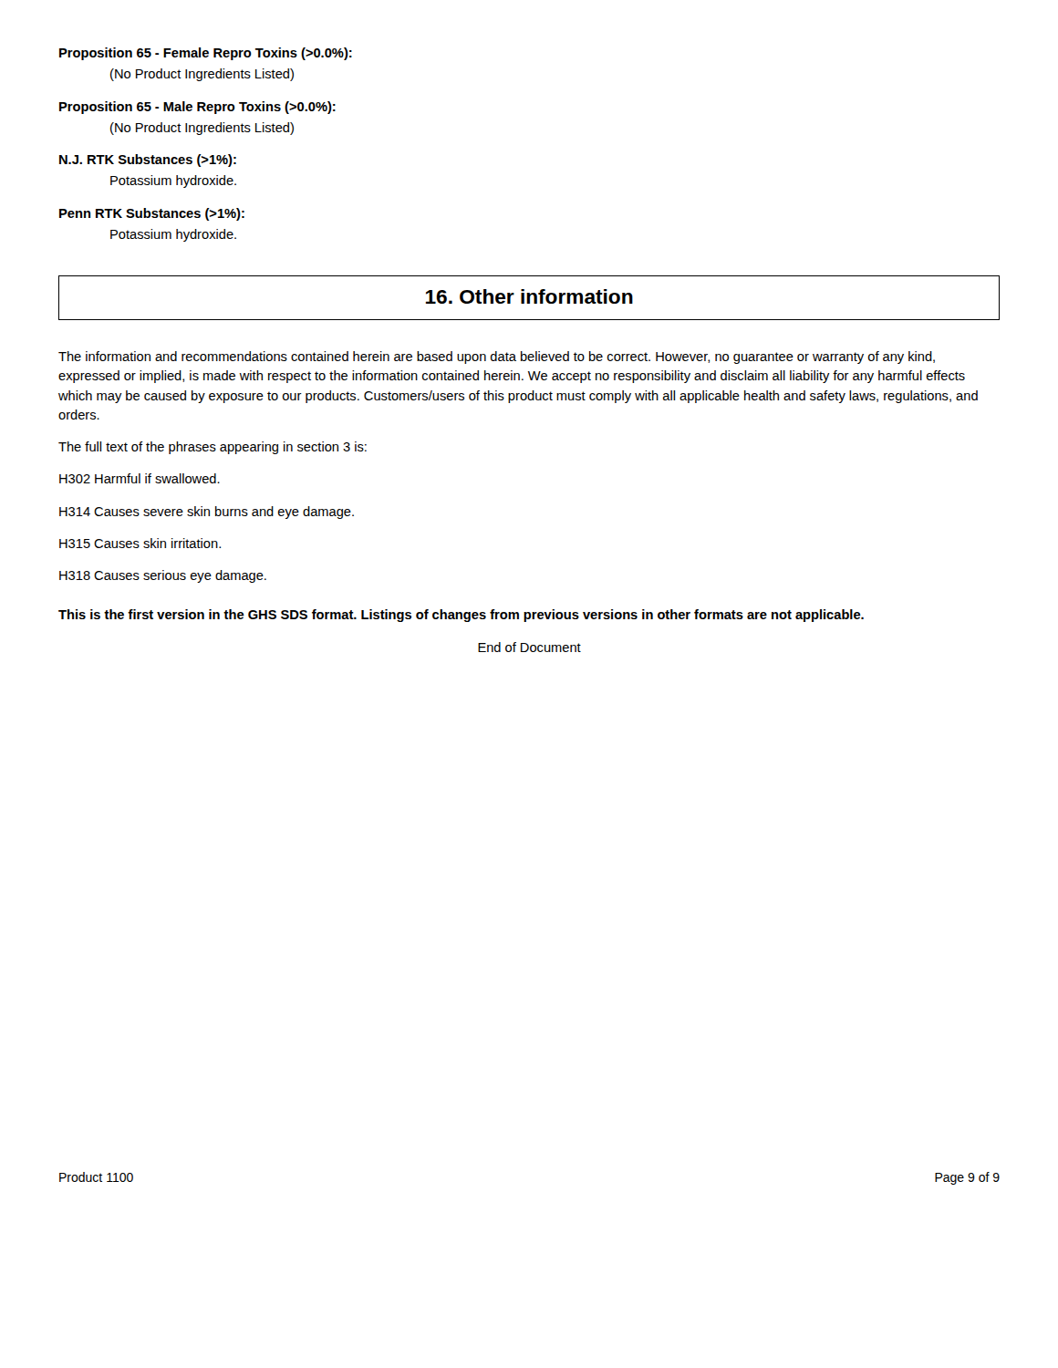Proposition 65 - Female Repro Toxins (>0.0%):
(No Product Ingredients Listed)
Proposition 65 - Male Repro Toxins (>0.0%):
(No Product Ingredients Listed)
N.J. RTK Substances (>1%):
Potassium hydroxide.
Penn RTK Substances (>1%):
Potassium hydroxide.
16. Other information
The information and recommendations contained herein are based upon data believed to be correct. However, no guarantee or warranty of any kind, expressed or implied, is made with respect to the information contained herein. We accept no responsibility and disclaim all liability for any harmful effects which may be caused by exposure to our products. Customers/users of this product must comply with all applicable health and safety laws, regulations, and orders.
The full text of the phrases appearing in section 3 is:
H302 Harmful if swallowed.
H314 Causes severe skin burns and eye damage.
H315 Causes skin irritation.
H318 Causes serious eye damage.
This is the first version in the GHS SDS format. Listings of changes from previous versions in other formats are not applicable.
End of Document
Product 1100 Page 9 of 9